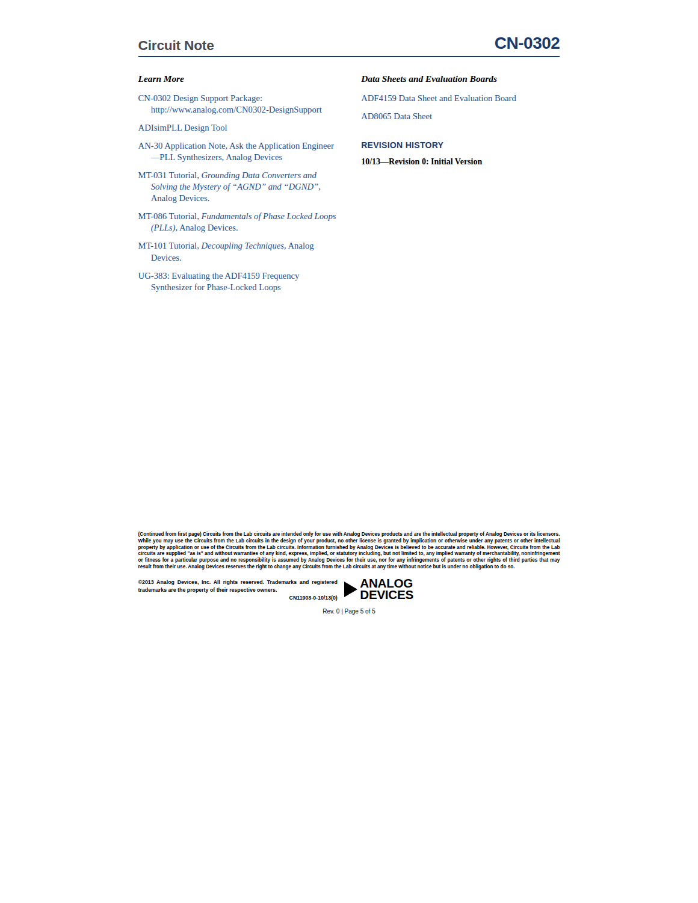Circuit Note
CN-0302
Learn More
CN-0302 Design Support Package:
http://www.analog.com/CN0302-DesignSupport
ADIsimPLL Design Tool
AN-30 Application Note, Ask the Application Engineer—PLL Synthesizers, Analog Devices
MT-031 Tutorial, Grounding Data Converters and Solving the Mystery of “AGND” and “DGND”, Analog Devices.
MT-086 Tutorial, Fundamentals of Phase Locked Loops (PLLs), Analog Devices.
MT-101 Tutorial, Decoupling Techniques, Analog Devices.
UG-383: Evaluating the ADF4159 Frequency Synthesizer for Phase-Locked Loops
Data Sheets and Evaluation Boards
ADF4159 Data Sheet and Evaluation Board
AD8065 Data Sheet
REVISION HISTORY
10/13—Revision 0: Initial Version
(Continued from first page) Circuits from the Lab circuits are intended only for use with Analog Devices products and are the intellectual property of Analog Devices or its licensors. While you may use the Circuits from the Lab circuits in the design of your product, no other license is granted by implication or otherwise under any patents or other intellectual property by application or use of the Circuits from the Lab circuits. Information furnished by Analog Devices is believed to be accurate and reliable. However, Circuits from the Lab circuits are supplied "as is" and without warranties of any kind, express, implied, or statutory including, but not limited to, any implied warranty of merchantability, noninfringement or fitness for a particular purpose and no responsibility is assumed by Analog Devices for their use, nor for any infringements of patents or other rights of third parties that may result from their use. Analog Devices reserves the right to change any Circuits from the Lab circuits at any time without notice but is under no obligation to do so.
©2013 Analog Devices, Inc. All rights reserved. Trademarks and registered trademarks are the property of their respective owners. CN11903-0-10/13(0)
ANALOG
DEVICES
Rev. 0 | Page 5 of 5